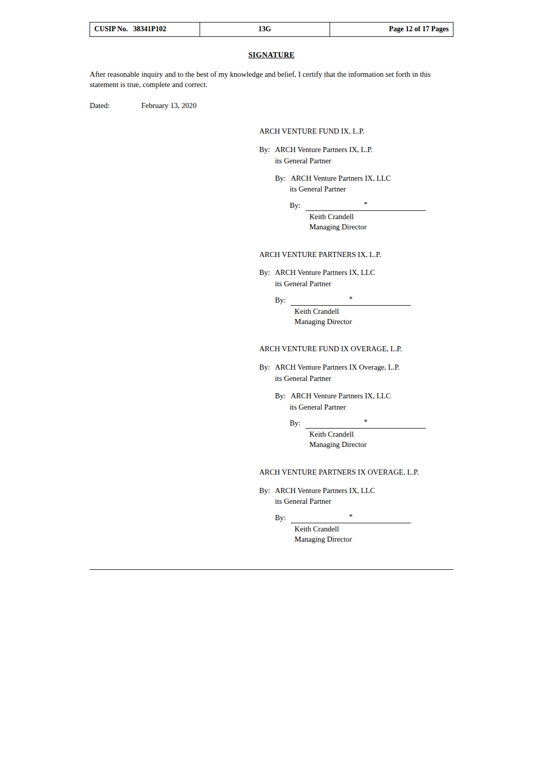| CUSIP No. 38341P102 | 13G | Page 12 of 17 Pages |
SIGNATURE
After reasonable inquiry and to the best of my knowledge and belief, I certify that the information set forth in this statement is true, complete and correct.
Dated: February 13, 2020
ARCH VENTURE FUND IX, L.P.
By: ARCH Venture Partners IX, L.P.
its General Partner
By: ARCH Venture Partners IX, LLC
its General Partner
By:*
Keith Crandell
Managing Director
ARCH VENTURE PARTNERS IX, L.P.
By: ARCH Venture Partners IX, LLC
its General Partner
By:*
Keith Crandell
Managing Director
ARCH VENTURE FUND IX OVERAGE, L.P.
By: ARCH Venture Partners IX Overage, L.P.
its General Partner
By: ARCH Venture Partners IX, LLC
its General Partner
By:*
Keith Crandell
Managing Director
ARCH VENTURE PARTNERS IX OVERAGE, L.P.
By: ARCH Venture Partners IX, LLC
its General Partner
By:*
Keith Crandell
Managing Director